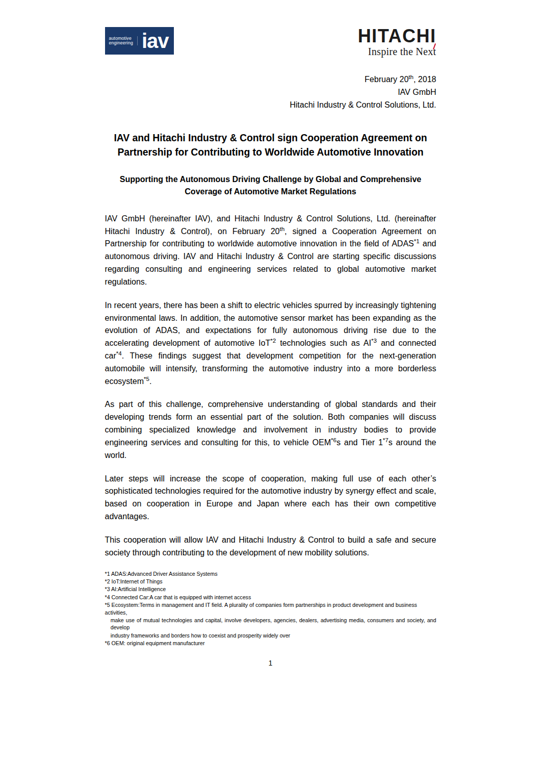automotive engineering
iav
HITACHI
Inspire the Next
February 20th, 2018
IAV GmbH
Hitachi Industry & Control Solutions, Ltd.
IAV and Hitachi Industry & Control sign Cooperation Agreement on Partnership for Contributing to Worldwide Automotive Innovation
Supporting the Autonomous Driving Challenge by Global and Comprehensive Coverage of Automotive Market Regulations
IAV GmbH (hereinafter IAV), and Hitachi Industry & Control Solutions, Ltd. (hereinafter Hitachi Industry & Control), on February 20th, signed a Cooperation Agreement on Partnership for contributing to worldwide automotive innovation in the field of ADAS*1 and autonomous driving. IAV and Hitachi Industry & Control are starting specific discussions regarding consulting and engineering services related to global automotive market regulations.
In recent years, there has been a shift to electric vehicles spurred by increasingly tightening environmental laws. In addition, the automotive sensor market has been expanding as the evolution of ADAS, and expectations for fully autonomous driving rise due to the accelerating development of automotive IoT*2 technologies such as AI*3 and connected car*4. These findings suggest that development competition for the next-generation automobile will intensify, transforming the automotive industry into a more borderless ecosystem*5.
As part of this challenge, comprehensive understanding of global standards and their developing trends form an essential part of the solution. Both companies will discuss combining specialized knowledge and involvement in industry bodies to provide engineering services and consulting for this, to vehicle OEM*6s and Tier 1*7s around the world.
Later steps will increase the scope of cooperation, making full use of each other’s sophisticated technologies required for the automotive industry by synergy effect and scale, based on cooperation in Europe and Japan where each has their own competitive advantages.
This cooperation will allow IAV and Hitachi Industry & Control to build a safe and secure society through contributing to the development of new mobility solutions.
*1 ADAS:Advanced Driver Assistance Systems
*2 IoT:Internet of Things
*3 AI:Artificial Intelligence
*4 Connected Car:A car that is equipped with internet access
*5 Ecosystem:Terms in management and IT field. A plurality of companies form partnerships in product development and business activities,
make use of mutual technologies and capital, involve developers, agencies, dealers, advertising media, consumers and society, and develop
industry frameworks and borders how to coexist and prosperity widely over
*6 OEM: original equipment manufacturer
1